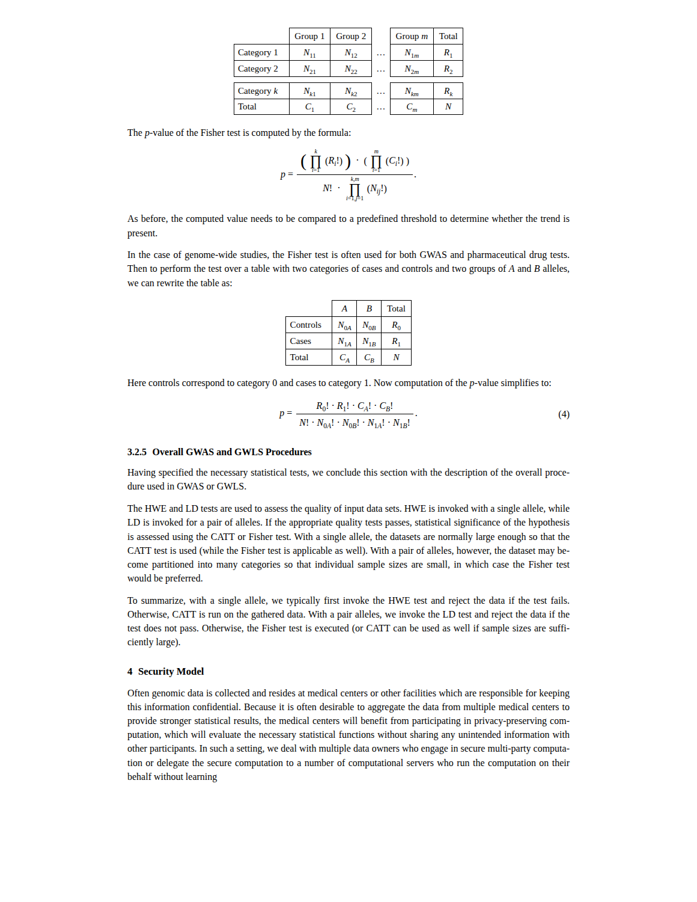| | Group 1 | Group 2 | | Group m | Total |
| Category 1 | N 11 | N 12 | … | N 1 m | R 1 |
| Category 2 | N 21 | N 22 | … | N 2 m | R 2 |
| Category k | N k 1 | N k 2 | … | N km | R k |
| Total | C 1 | C 2 | … | C m | N |
The p-value of the Fisher test is computed by the formula:
p = ( k ∏ i=1 (Ri!) ) · ( m ∏ i=1 (Ci!) ) N! · k,m ∏ i=1,j=1 (Nij!) .
As before, the computed value needs to be compared to a predefined threshold to determine whether the trend is present.
In the case of genome-wide studies, the Fisher test is often used for both GWAS and pharmaceutical drug tests. Then to perform the test over a table with two categories of cases and controls and two groups of A and B alleles, we can rewrite the table as:
| | A | B | Total |
| Controls | N 0 A | N 0 B | R 0 |
| Cases | N 1 A | N 1 B | R 1 |
| Total | C A | C B | N |
Here controls correspond to category 0 and cases to category 1. Now computation of the p-value simplifies to:
p = R0! · R1! · CA! · CB! N! · N0A! · N0B! · N1A! · N1B! . (4)
3.2.5 Overall GWAS and GWLS Procedures
Having specified the necessary statistical tests, we conclude this section with the description of the overall procedure used in GWAS or GWLS.
The HWE and LD tests are used to assess the quality of input data sets. HWE is invoked with a single allele, while LD is invoked for a pair of alleles. If the appropriate quality tests passes, statistical significance of the hypothesis is assessed using the CATT or Fisher test. With a single allele, the datasets are normally large enough so that the CATT test is used (while the Fisher test is applicable as well). With a pair of alleles, however, the dataset may become partitioned into many categories so that individual sample sizes are small, in which case the Fisher test would be preferred.
To summarize, with a single allele, we typically first invoke the HWE test and reject the data if the test fails. Otherwise, CATT is run on the gathered data. With a pair alleles, we invoke the LD test and reject the data if the test does not pass. Otherwise, the Fisher test is executed (or CATT can be used as well if sample sizes are sufficiently large).
4 Security Model
Often genomic data is collected and resides at medical centers or other facilities which are responsible for keeping this information confidential. Because it is often desirable to aggregate the data from multiple medical centers to provide stronger statistical results, the medical centers will benefit from participating in privacy-preserving computation, which will evaluate the necessary statistical functions without sharing any unintended information with other participants. In such a setting, we deal with multiple data owners who engage in secure multi-party computation or delegate the secure computation to a number of computational servers who run the computation on their behalf without learning